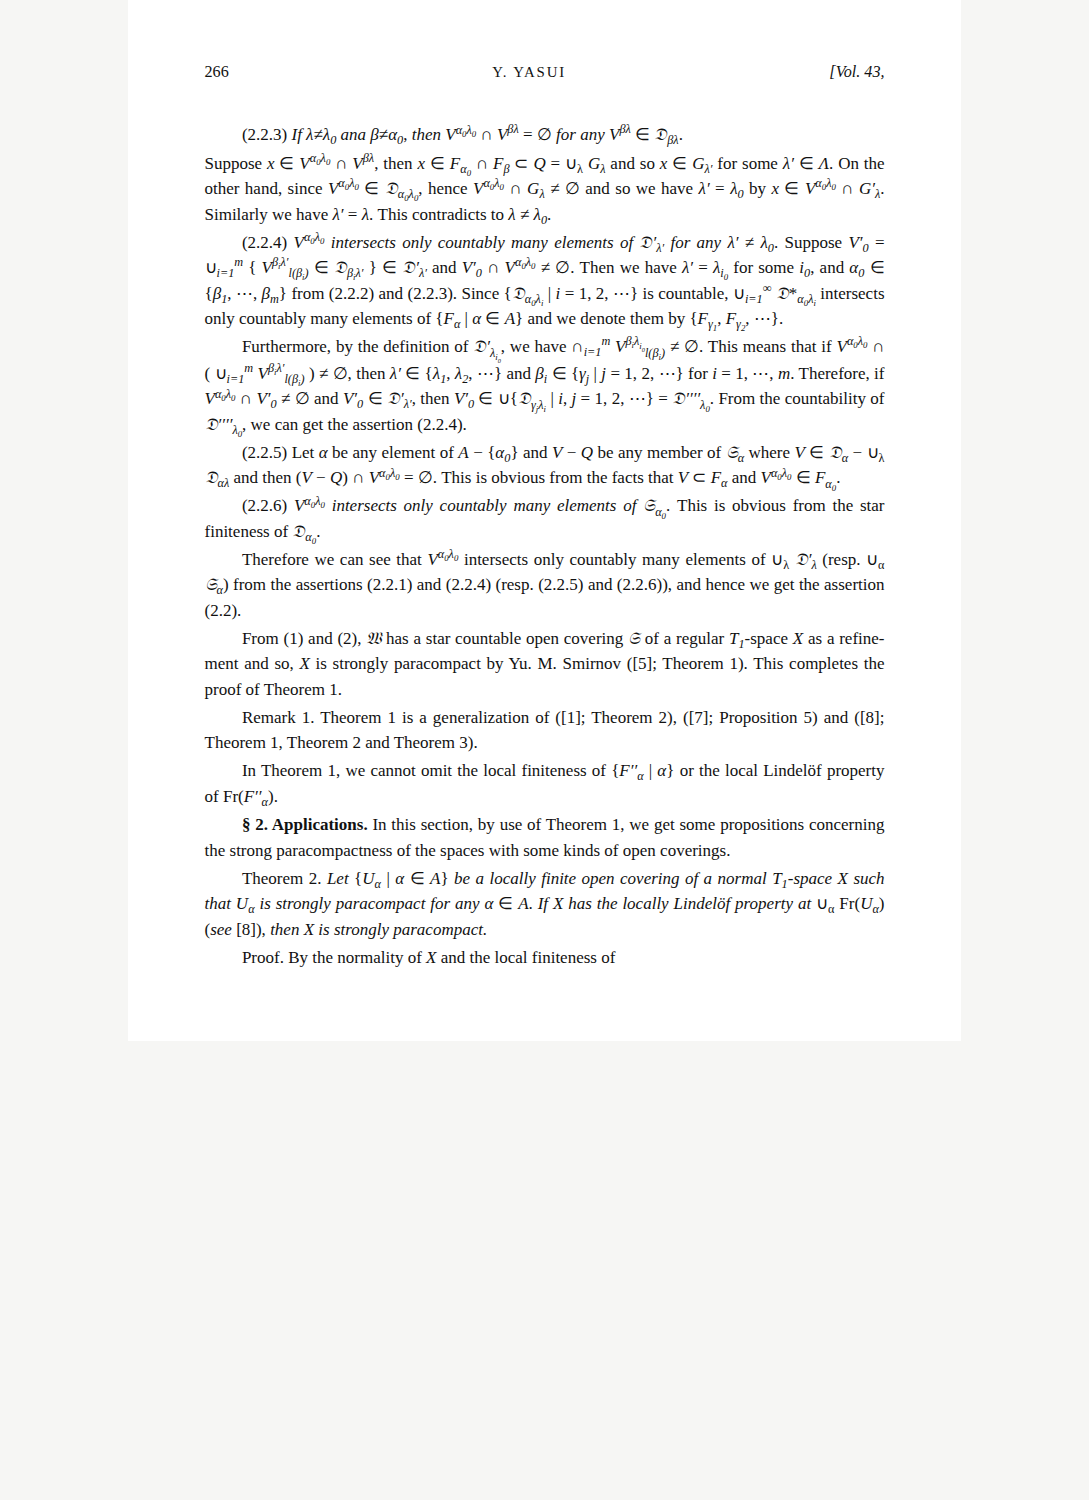266 Y. Yasui [Vol. 43,
(2.2.3) If λ≠λ0 ana β≠α0, then Vα0λ0 ∩ Vβλ = ∅ for any Vβλ ∈ 𝔇βλ.
Suppose x ∈ Vα0λ0 ∩ Vβλ, then x ∈ Fα0 ∩ Fβ ⊂ Q = ∪λ Gλ and so x ∈ Gλ′ for some λ′ ∈ Λ. On the other hand, since Vα0λ0 ∈ 𝔇α0λ0, hence Vα0λ0 ∩ Gλ ≠ ∅ and so we have λ′ = λ0 by x ∈ Vα0λ0 ∩ G′λ. Similarly we have λ′ = λ. This contradicts to λ ≠ λ0.
(2.2.4) Vα0λ0 intersects only countably many elements of 𝔇′λ′ for any λ′ ≠ λ0. Suppose V′0 = ∪i=1m { Vβiλ′l(βi) ∈ 𝔇βiλ′ } ∈ 𝔇′λ′ and V′0 ∩ Vα0λ0 ≠ ∅. Then we have λ′ = λi0 for some i0, and α0 ∈ {β1, ⋯, βm} from (2.2.2) and (2.2.3). Since {𝔇α0λi | i = 1, 2, ⋯} is countable, ∪i=1∞ 𝔇*α0λi intersects only countably many elements of {Fα | α ∈ A} and we denote them by {Fγ1, Fγ2, ⋯}.
Furthermore, by the definition of 𝔇′λi0, we have ∩i=1m Vβiλi0l(βi) ≠ ∅. This means that if Vα0λ0 ∩ ( ∪i=1m Vβiλ′l(βi) ) ≠ ∅, then λ′ ∈ {λ1, λ2, ⋯} and βi ∈ {γj | j = 1, 2, ⋯} for i = 1, ⋯, m. Therefore, if Vα0λ0 ∩ V′0 ≠ ∅ and V′0 ∈ 𝔇′λ′, then V′0 ∈ ∪{𝔇γjλi | i, j = 1, 2, ⋯} = 𝔇′′′′λ0. From the countability of 𝔇′′′′λ0, we can get the assertion (2.2.4).
(2.2.5) Let α be any element of A − {α0} and V − Q be any member of 𝔖α where V ∈ 𝔇α − ∪λ 𝔇αλ and then (V − Q) ∩ Vα0λ0 = ∅. This is obvious from the facts that V ⊂ Fα and Vα0λ0 ∈ Fα0.
(2.2.6) Vα0λ0 intersects only countably many elements of 𝔖α0. This is obvious from the star finiteness of 𝔇α0.
Therefore we can see that Vα0λ0 intersects only countably many elements of ∪λ 𝔇′λ (resp. ∪α 𝔖α) from the assertions (2.2.1) and (2.2.4) (resp. (2.2.5) and (2.2.6)), and hence we get the assertion (2.2).
From (1) and (2), 𝔚 has a star countable open covering 𝔖 of a regular T1-space X as a refinement and so, X is strongly paracompact by Yu. M. Smirnov ([5]; Theorem 1). This completes the proof of Theorem 1.
Remark 1. Theorem 1 is a generalization of ([1]; Theorem 2), ([7]; Proposition 5) and ([8]; Theorem 1, Theorem 2 and Theorem 3).
In Theorem 1, we cannot omit the local finiteness of {F′′α | α} or the local Lindelöf property of Fr(F′′α).
§ 2. Applications. In this section, by use of Theorem 1, we get some propositions concerning the strong paracompactness of the spaces with some kinds of open coverings.
Theorem 2. Let {Uα | α ∈ A} be a locally finite open covering of a normal T1-space X such that Uα is strongly paracompact for any α ∈ A. If X has the locally Lindelöf property at ∪α Fr(Uα) (see [8]), then X is strongly paracompact.
Proof. By the normality of X and the local finiteness of